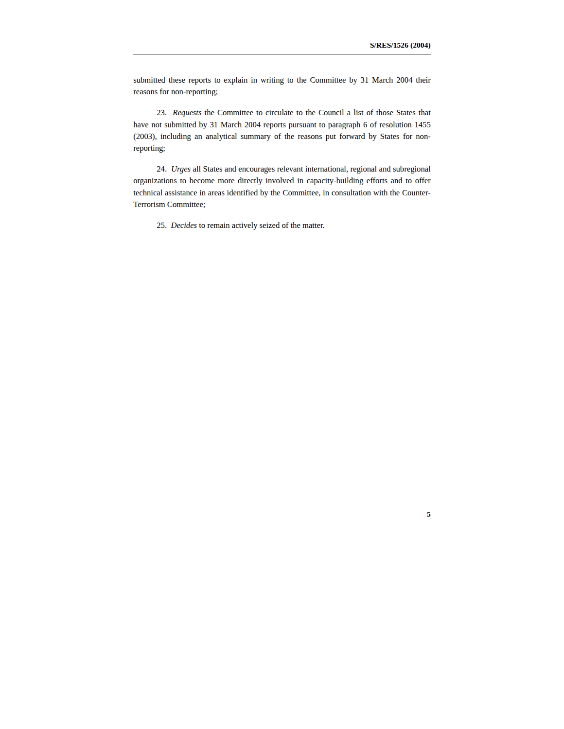S/RES/1526 (2004)
submitted these reports to explain in writing to the Committee by 31 March 2004 their reasons for non-reporting;
23. Requests the Committee to circulate to the Council a list of those States that have not submitted by 31 March 2004 reports pursuant to paragraph 6 of resolution 1455 (2003), including an analytical summary of the reasons put forward by States for non-reporting;
24. Urges all States and encourages relevant international, regional and subregional organizations to become more directly involved in capacity-building efforts and to offer technical assistance in areas identified by the Committee, in consultation with the Counter-Terrorism Committee;
25. Decides to remain actively seized of the matter.
5